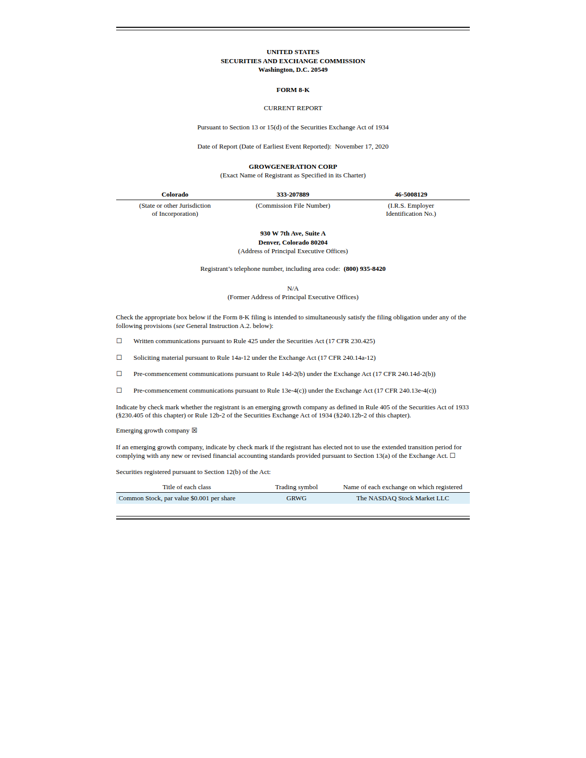UNITED STATES
SECURITIES AND EXCHANGE COMMISSION
Washington, D.C. 20549
FORM 8-K
CURRENT REPORT
Pursuant to Section 13 or 15(d) of the Securities Exchange Act of 1934
Date of Report (Date of Earliest Event Reported): November 17, 2020
GROWGENERATION CORP
(Exact Name of Registrant as Specified in its Charter)
| Colorado | 333-207889 | 46-5008129 |
| (State or other Jurisdiction of Incorporation) | (Commission File Number) | (I.R.S. Employer Identification No.) |
930 W 7th Ave, Suite A
Denver, Colorado 80204
(Address of Principal Executive Offices)
Registrant’s telephone number, including area code: (800) 935-8420
N/A
(Former Address of Principal Executive Offices)
Check the appropriate box below if the Form 8-K filing is intended to simultaneously satisfy the filing obligation under any of the following provisions (see General Instruction A.2. below):
☐
Written communications pursuant to Rule 425 under the Securities Act (17 CFR 230.425)
☐
Soliciting material pursuant to Rule 14a-12 under the Exchange Act (17 CFR 240.14a-12)
☐
Pre-commencement communications pursuant to Rule 14d-2(b) under the Exchange Act (17 CFR 240.14d-2(b))
☐
Pre-commencement communications pursuant to Rule 13e-4(c)) under the Exchange Act (17 CFR 240.13e-4(c))
Indicate by check mark whether the registrant is an emerging growth company as defined in Rule 405 of the Securities Act of 1933 (§230.405 of this chapter) or Rule 12b-2 of the Securities Exchange Act of 1934 (§240.12b-2 of this chapter).
Emerging growth company ☒
If an emerging growth company, indicate by check mark if the registrant has elected not to use the extended transition period for complying with any new or revised financial accounting standards provided pursuant to Section 13(a) of the Exchange Act. ☐
Securities registered pursuant to Section 12(b) of the Act:
| Title of each class | Trading symbol | Name of each exchange on which registered |
| --- | --- | --- |
| Common Stock, par value $0.001 per share | GRWG | The NASDAQ Stock Market LLC |